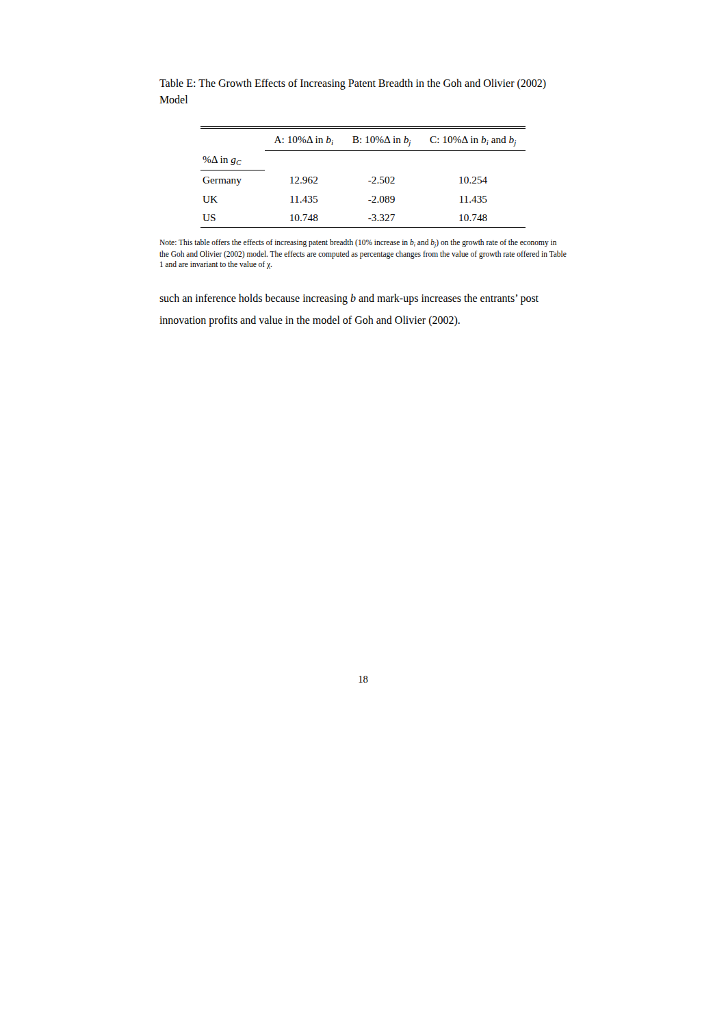Table E: The Growth Effects of Increasing Patent Breadth in the Goh and Olivier (2002) Model
| | A: 10%Δ in b i | B: 10%Δ in b j | C: 10%Δ in b i and b j |
| --- | --- | --- | --- |
| %Δ in g C | | | |
| Germany | 12.962 | -2.502 | 10.254 |
| UK | 11.435 | -2.089 | 11.435 |
| US | 10.748 | -3.327 | 10.748 |
Note: This table offers the effects of increasing patent breadth (10% increase in bi and bj) on the growth rate of the economy in the Goh and Olivier (2002) model. The effects are computed as percentage changes from the value of growth rate offered in Table 1 and are invariant to the value of χ.
such an inference holds because increasing b and mark-ups increases the entrants’ post innovation profits and value in the model of Goh and Olivier (2002).
18